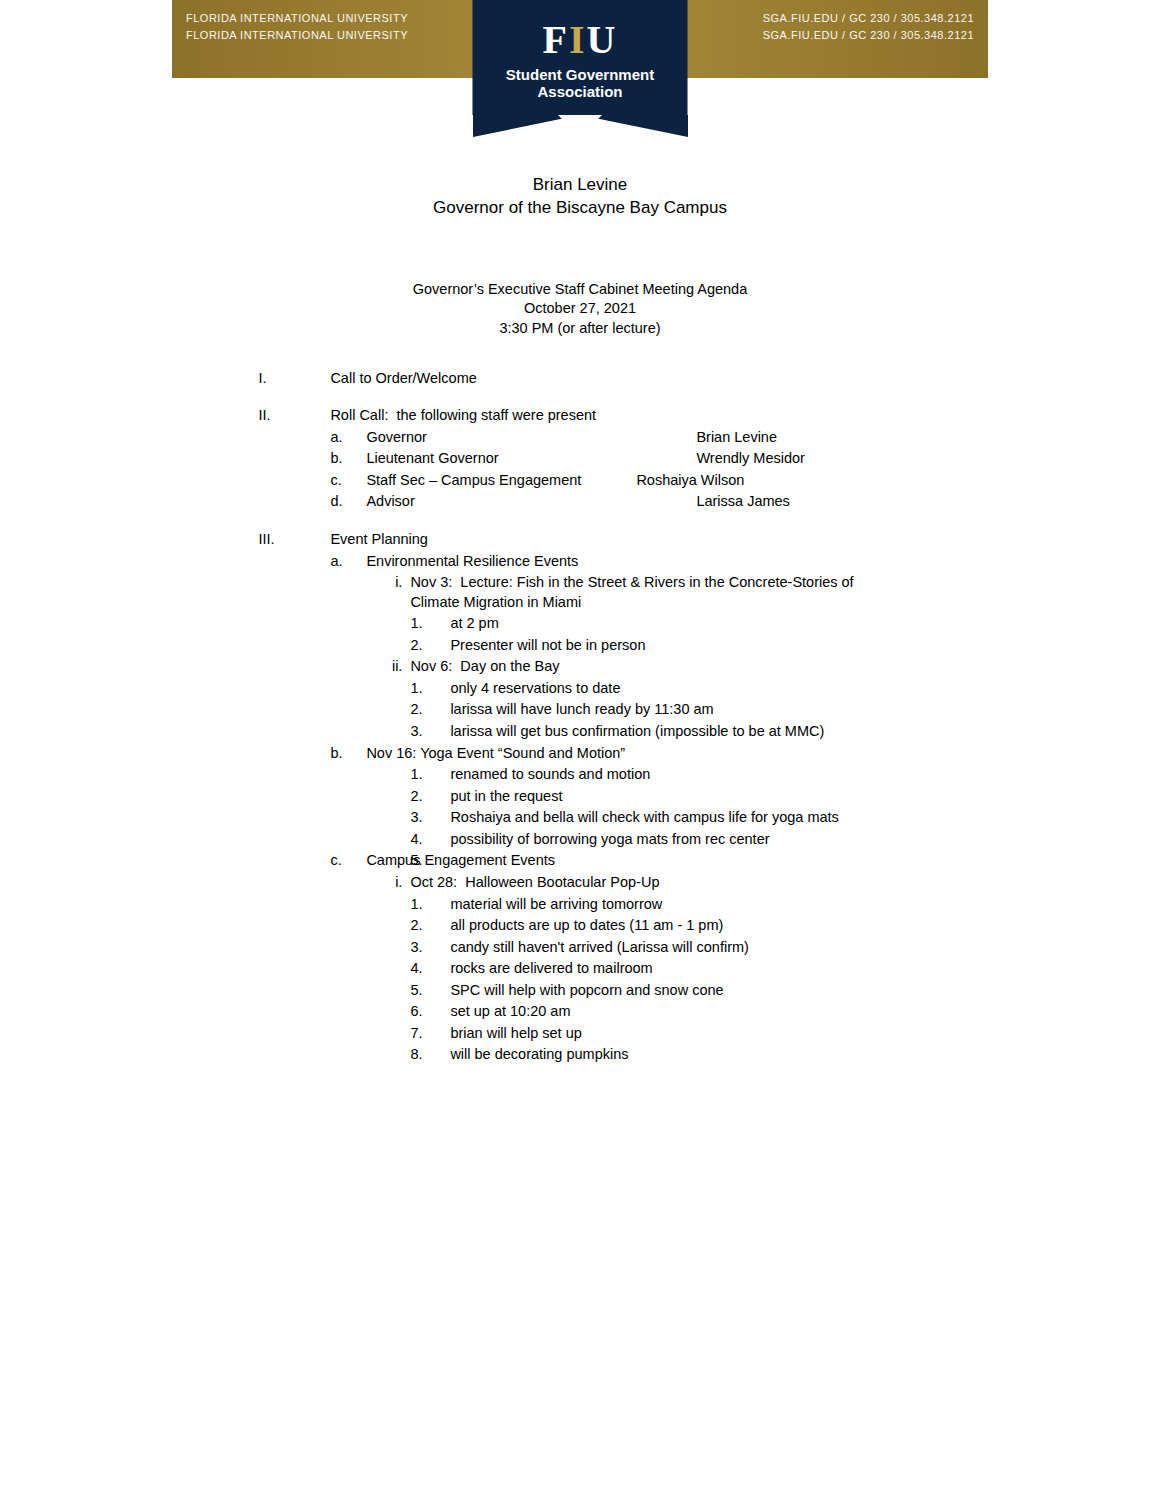Florida International University
Florida International University
FIU
Student Government
Association
SGA.FIU.EDU / GC 230 / 305.348.2121
SGA.FIU.EDU / GC 230 / 305.348.2121
Brian Levine
Governor of the Biscayne Bay Campus
Governor’s Executive Staff Cabinet Meeting Agenda
October 27, 2021
3:30 PM (or after lecture)
I. Call to Order/Welcome
II. Roll Call: the following staff were present
a. Governor Brian Levine
b. Lieutenant Governor Wrendly Mesidor
c. Staff Sec – Campus Engagement Roshaiya Wilson
d. Advisor Larissa James
III. Event Planning
a. Environmental Resilience Events
i. Nov 3: Lecture: Fish in the Street & Rivers in the Concrete-Stories of Climate Migration in Miami
1. at 2 pm
2. Presenter will not be in person
ii. Nov 6: Day on the Bay
1. only 4 reservations to date
2. larissa will have lunch ready by 11:30 am
3. larissa will get bus confirmation (impossible to be at MMC)
b. Nov 16: Yoga Event “Sound and Motion”
1. renamed to sounds and motion
2. put in the request
3. Roshaiya and bella will check with campus life for yoga mats
4. possibility of borrowing yoga mats from rec center
5.
c. Campus Engagement Events
i. Oct 28: Halloween Bootacular Pop-Up
1. material will be arriving tomorrow
2. all products are up to dates (11 am - 1 pm)
3. candy still haven't arrived (Larissa will confirm)
4. rocks are delivered to mailroom
5. SPC will help with popcorn and snow cone
6. set up at 10:20 am
7. brian will help set up
8. will be decorating pumpkins